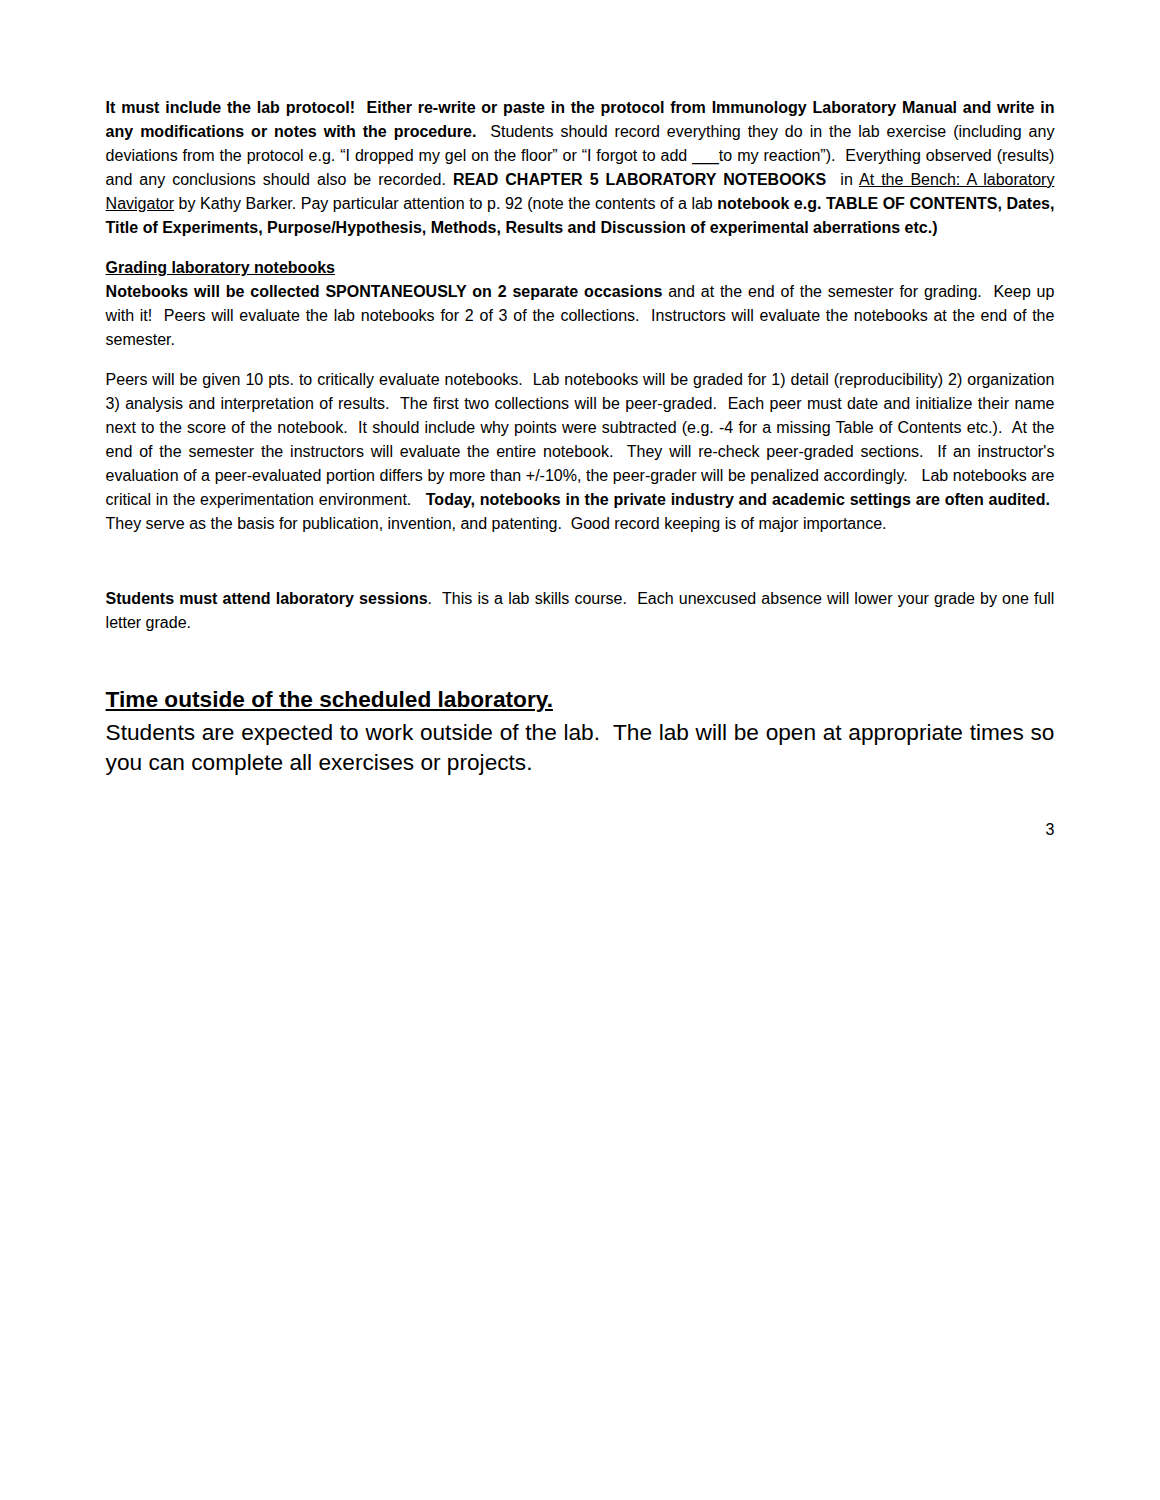It must include the lab protocol! Either re-write or paste in the protocol from Immunology Laboratory Manual and write in any modifications or notes with the procedure. Students should record everything they do in the lab exercise (including any deviations from the protocol e.g. “I dropped my gel on the floor” or “I forgot to add ___to my reaction”). Everything observed (results) and any conclusions should also be recorded. READ CHAPTER 5 LABORATORY NOTEBOOKS in At the Bench: A laboratory Navigator by Kathy Barker. Pay particular attention to p. 92 (note the contents of a lab notebook e.g. TABLE OF CONTENTS, Dates, Title of Experiments, Purpose/Hypothesis, Methods, Results and Discussion of experimental aberrations etc.)
Grading laboratory notebooks
Notebooks will be collected SPONTANEOUSLY on 2 separate occasions and at the end of the semester for grading. Keep up with it! Peers will evaluate the lab notebooks for 2 of 3 of the collections. Instructors will evaluate the notebooks at the end of the semester.
Peers will be given 10 pts. to critically evaluate notebooks. Lab notebooks will be graded for 1) detail (reproducibility) 2) organization 3) analysis and interpretation of results. The first two collections will be peer-graded. Each peer must date and initialize their name next to the score of the notebook. It should include why points were subtracted (e.g. -4 for a missing Table of Contents etc.). At the end of the semester the instructors will evaluate the entire notebook. They will re-check peer-graded sections. If an instructor's evaluation of a peer-evaluated portion differs by more than +/-10%, the peer-grader will be penalized accordingly. Lab notebooks are critical in the experimentation environment. Today, notebooks in the private industry and academic settings are often audited. They serve as the basis for publication, invention, and patenting. Good record keeping is of major importance.
Students must attend laboratory sessions. This is a lab skills course. Each unexcused absence will lower your grade by one full letter grade.
Time outside of the scheduled laboratory.
Students are expected to work outside of the lab. The lab will be open at appropriate times so you can complete all exercises or projects.
3